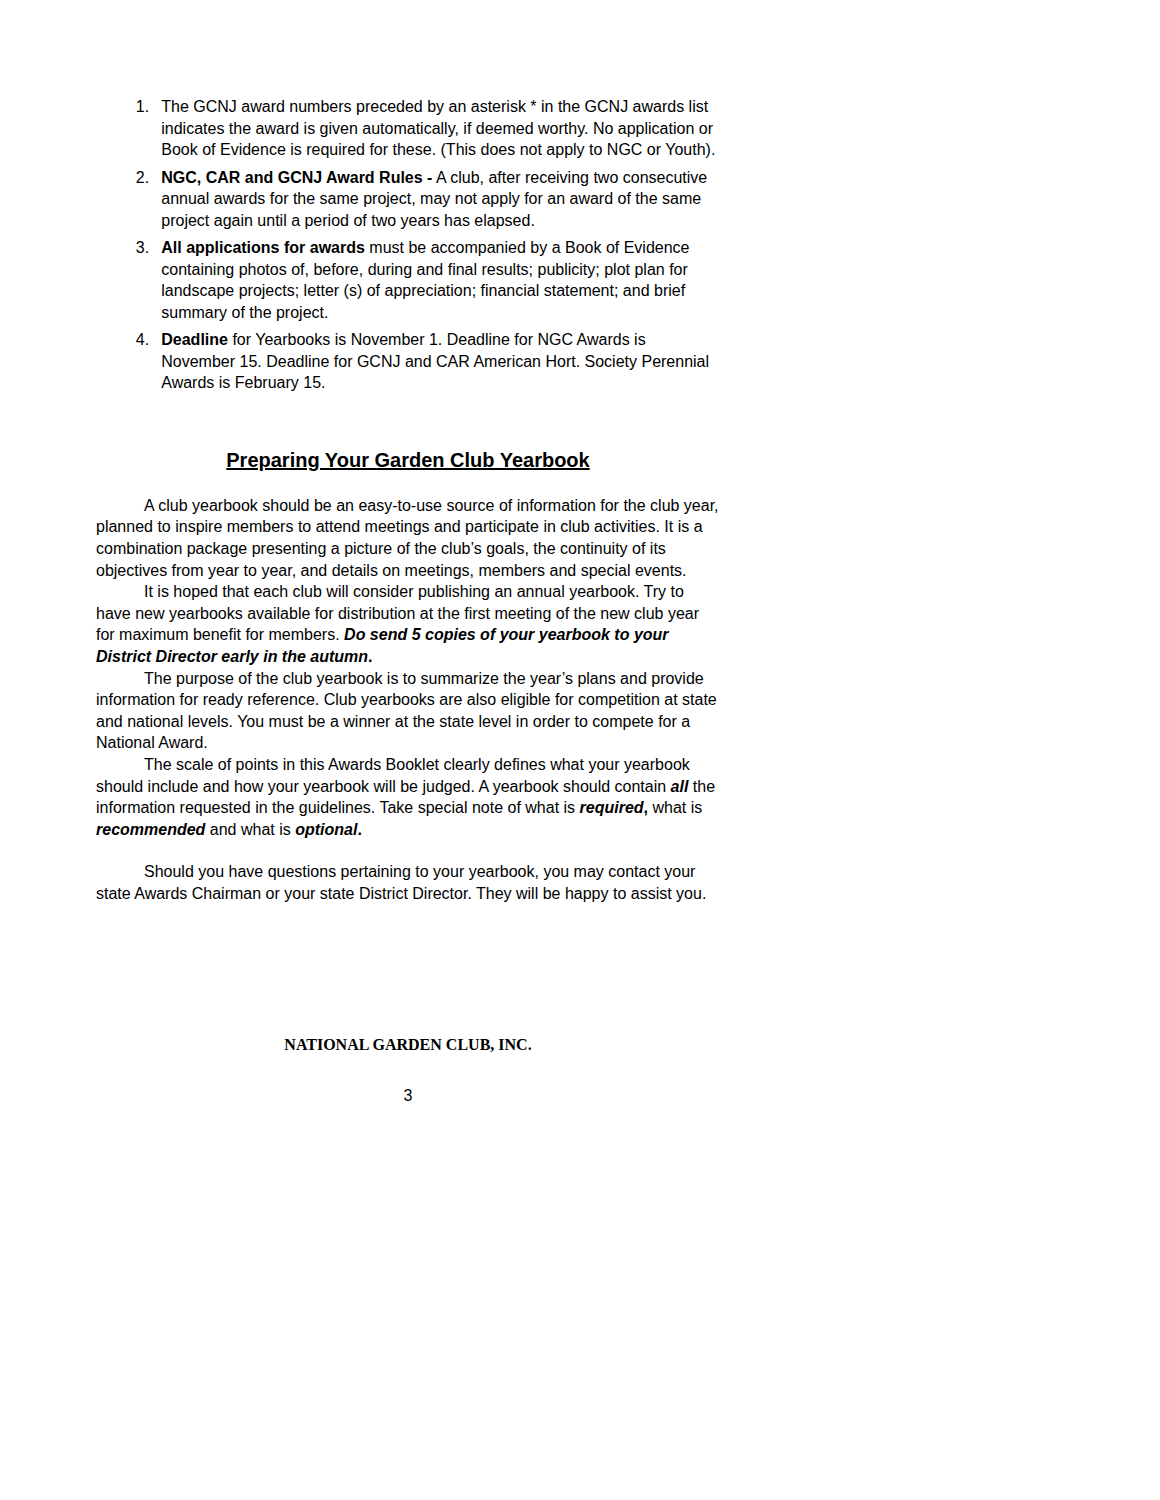The GCNJ award numbers preceded by an asterisk * in the GCNJ awards list indicates the award is given automatically, if deemed worthy. No application or Book of Evidence is required for these. (This does not apply to NGC or Youth).
NGC, CAR and GCNJ Award Rules - A club, after receiving two consecutive annual awards for the same project, may not apply for an award of the same project again until a period of two years has elapsed.
All applications for awards must be accompanied by a Book of Evidence containing photos of, before, during and final results; publicity; plot plan for landscape projects; letter (s) of appreciation; financial statement; and brief summary of the project.
Deadline for Yearbooks is November 1. Deadline for NGC Awards is November 15. Deadline for GCNJ and CAR American Hort. Society Perennial Awards is February 15.
Preparing Your Garden Club Yearbook
A club yearbook should be an easy-to-use source of information for the club year, planned to inspire members to attend meetings and participate in club activities. It is a combination package presenting a picture of the club’s goals, the continuity of its objectives from year to year, and details on meetings, members and special events.
It is hoped that each club will consider publishing an annual yearbook. Try to have new yearbooks available for distribution at the first meeting of the new club year for maximum benefit for members. Do send 5 copies of your yearbook to your District Director early in the autumn.
The purpose of the club yearbook is to summarize the year’s plans and provide information for ready reference. Club yearbooks are also eligible for competition at state and national levels. You must be a winner at the state level in order to compete for a National Award.
The scale of points in this Awards Booklet clearly defines what your yearbook should include and how your yearbook will be judged. A yearbook should contain all the information requested in the guidelines. Take special note of what is required, what is recommended and what is optional.
Should you have questions pertaining to your yearbook, you may contact your state Awards Chairman or your state District Director. They will be happy to assist you.
NATIONAL GARDEN CLUB, INC.
3